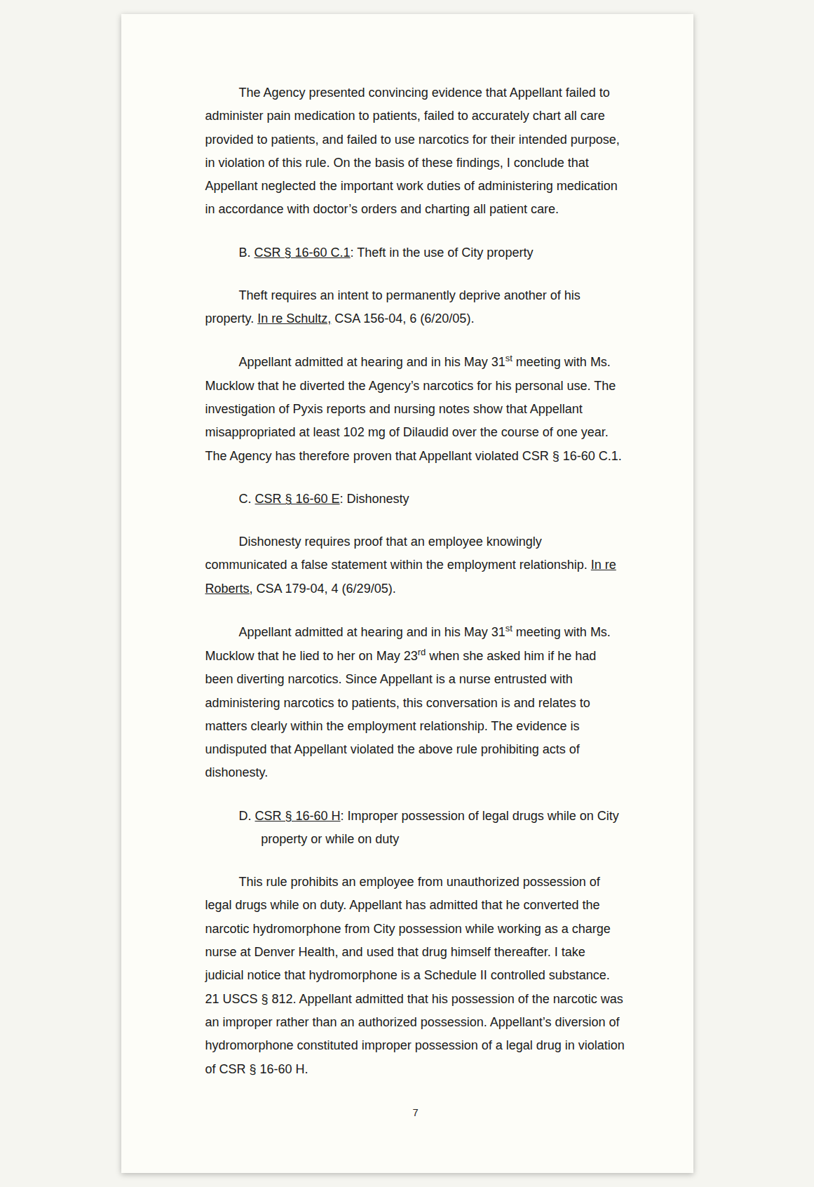The Agency presented convincing evidence that Appellant failed to administer pain medication to patients, failed to accurately chart all care provided to patients, and failed to use narcotics for their intended purpose, in violation of this rule. On the basis of these findings, I conclude that Appellant neglected the important work duties of administering medication in accordance with doctor’s orders and charting all patient care.
B. CSR § 16-60 C.1: Theft in the use of City property
Theft requires an intent to permanently deprive another of his property. In re Schultz, CSA 156-04, 6 (6/20/05).
Appellant admitted at hearing and in his May 31st meeting with Ms. Mucklow that he diverted the Agency’s narcotics for his personal use. The investigation of Pyxis reports and nursing notes show that Appellant misappropriated at least 102 mg of Dilaudid over the course of one year. The Agency has therefore proven that Appellant violated CSR § 16-60 C.1.
C. CSR § 16-60 E: Dishonesty
Dishonesty requires proof that an employee knowingly communicated a false statement within the employment relationship. In re Roberts, CSA 179-04, 4 (6/29/05).
Appellant admitted at hearing and in his May 31st meeting with Ms. Mucklow that he lied to her on May 23rd when she asked him if he had been diverting narcotics. Since Appellant is a nurse entrusted with administering narcotics to patients, this conversation is and relates to matters clearly within the employment relationship. The evidence is undisputed that Appellant violated the above rule prohibiting acts of dishonesty.
D. CSR § 16-60 H: Improper possession of legal drugs while on City property or while on duty
This rule prohibits an employee from unauthorized possession of legal drugs while on duty. Appellant has admitted that he converted the narcotic hydromorphone from City possession while working as a charge nurse at Denver Health, and used that drug himself thereafter. I take judicial notice that hydromorphone is a Schedule II controlled substance. 21 USCS § 812. Appellant admitted that his possession of the narcotic was an improper rather than an authorized possession. Appellant’s diversion of hydromorphone constituted improper possession of a legal drug in violation of CSR § 16-60 H.
7